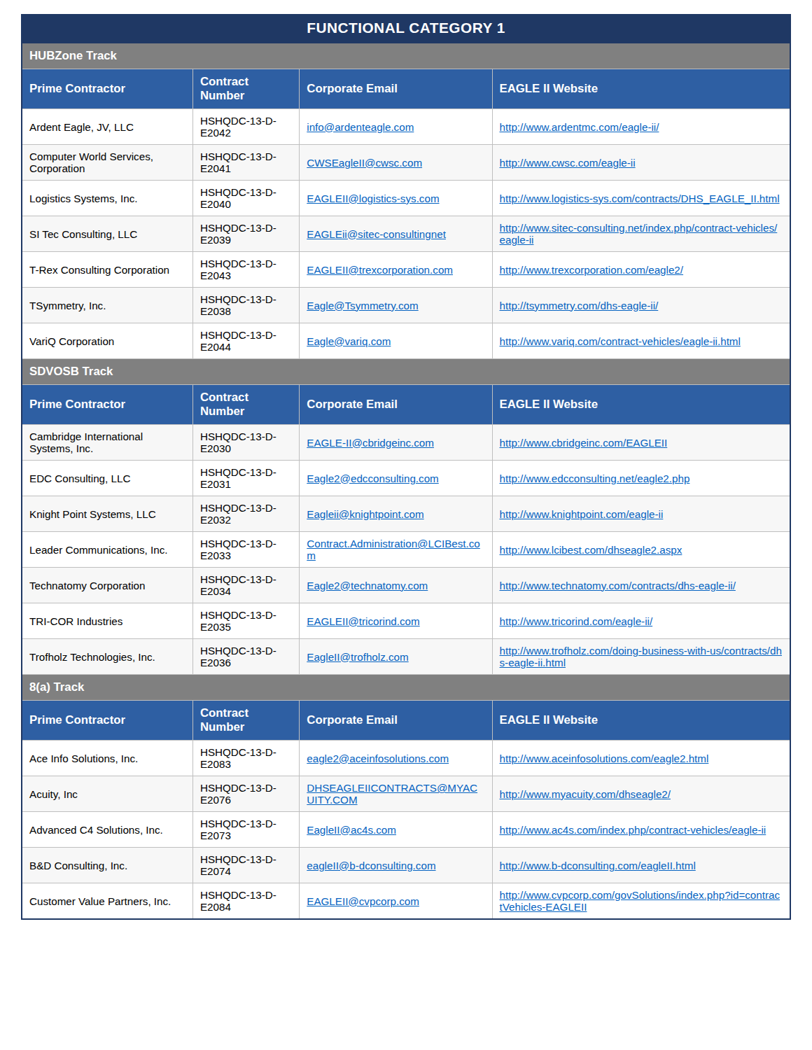FUNCTIONAL CATEGORY 1
| HUBZone Track |
| --- |
| Prime Contractor | Contract Number | Corporate Email | EAGLE II Website |
| Ardent Eagle, JV, LLC | HSHQDC-13-D-E2042 | info@ardenteagle.com | http://www.ardentmc.com/eagle-ii/ |
| Computer World Services, Corporation | HSHQDC-13-D-E2041 | CWSEagleII@cwsc.com | http://www.cwsc.com/eagle-ii |
| Logistics Systems, Inc. | HSHQDC-13-D-E2040 | EAGLEII@logistics-sys.com | http://www.logistics-sys.com/contracts/DHS_EAGLE_II.html |
| SI Tec Consulting, LLC | HSHQDC-13-D-E2039 | EAGLEii@sitec-consultingnet | http://www.sitec-consulting.net/index.php/contract-vehicles/eagle-ii |
| T-Rex Consulting Corporation | HSHQDC-13-D-E2043 | EAGLEII@trexcorporation.com | http://www.trexcorporation.com/eagle2/ |
| TSymmetry, Inc. | HSHQDC-13-D-E2038 | Eagle@Tsymmetry.com | http://tsymmetry.com/dhs-eagle-ii/ |
| VariQ Corporation | HSHQDC-13-D-E2044 | Eagle@variq.com | http://www.variq.com/contract-vehicles/eagle-ii.html |
| SDVOSB Track |
| Prime Contractor | Contract Number | Corporate Email | EAGLE II Website |
| Cambridge International Systems, Inc. | HSHQDC-13-D-E2030 | EAGLE-II@cbridgeinc.com | http://www.cbridgeinc.com/EAGLEII |
| EDC Consulting, LLC | HSHQDC-13-D-E2031 | Eagle2@edcconsulting.com | http://www.edcconsulting.net/eagle2.php |
| Knight Point Systems, LLC | HSHQDC-13-D-E2032 | Eagleii@knightpoint.com | http://www.knightpoint.com/eagle-ii |
| Leader Communications, Inc. | HSHQDC-13-D-E2033 | Contract.Administration@LCIBest.com | http://www.lcibest.com/dhseagle2.aspx |
| Technatomy Corporation | HSHQDC-13-D-E2034 | Eagle2@technatomy.com | http://www.technatomy.com/contracts/dhs-eagle-ii/ |
| TRI-COR Industries | HSHQDC-13-D-E2035 | EAGLEII@tricorind.com | http://www.tricorind.com/eagle-ii/ |
| Trofholz Technologies, Inc. | HSHQDC-13-D-E2036 | EagleII@trofholz.com | http://www.trofholz.com/doing-business-with-us/contracts/dhs-eagle-ii.html |
| 8(a) Track |
| Prime Contractor | Contract Number | Corporate Email | EAGLE II Website |
| Ace Info Solutions, Inc. | HSHQDC-13-D-E2083 | eagle2@aceinfosolutions.com | http://www.aceinfosolutions.com/eagle2.html |
| Acuity, Inc | HSHQDC-13-D-E2076 | DHSEAGLEIICONTRACTS@MYACUITY.COM | http://www.myacuity.com/dhseagle2/ |
| Advanced C4 Solutions, Inc. | HSHQDC-13-D-E2073 | EagleII@ac4s.com | http://www.ac4s.com/index.php/contract-vehicles/eagle-ii |
| B&D Consulting, Inc. | HSHQDC-13-D-E2074 | eagleII@b-dconsulting.com | http://www.b-dconsulting.com/eagleII.html |
| Customer Value Partners, Inc. | HSHQDC-13-D-E2084 | EAGLEII@cvpcorp.com | http://www.cvpcorp.com/govSolutions/index.php?id=contractVehicles-EAGLEII |